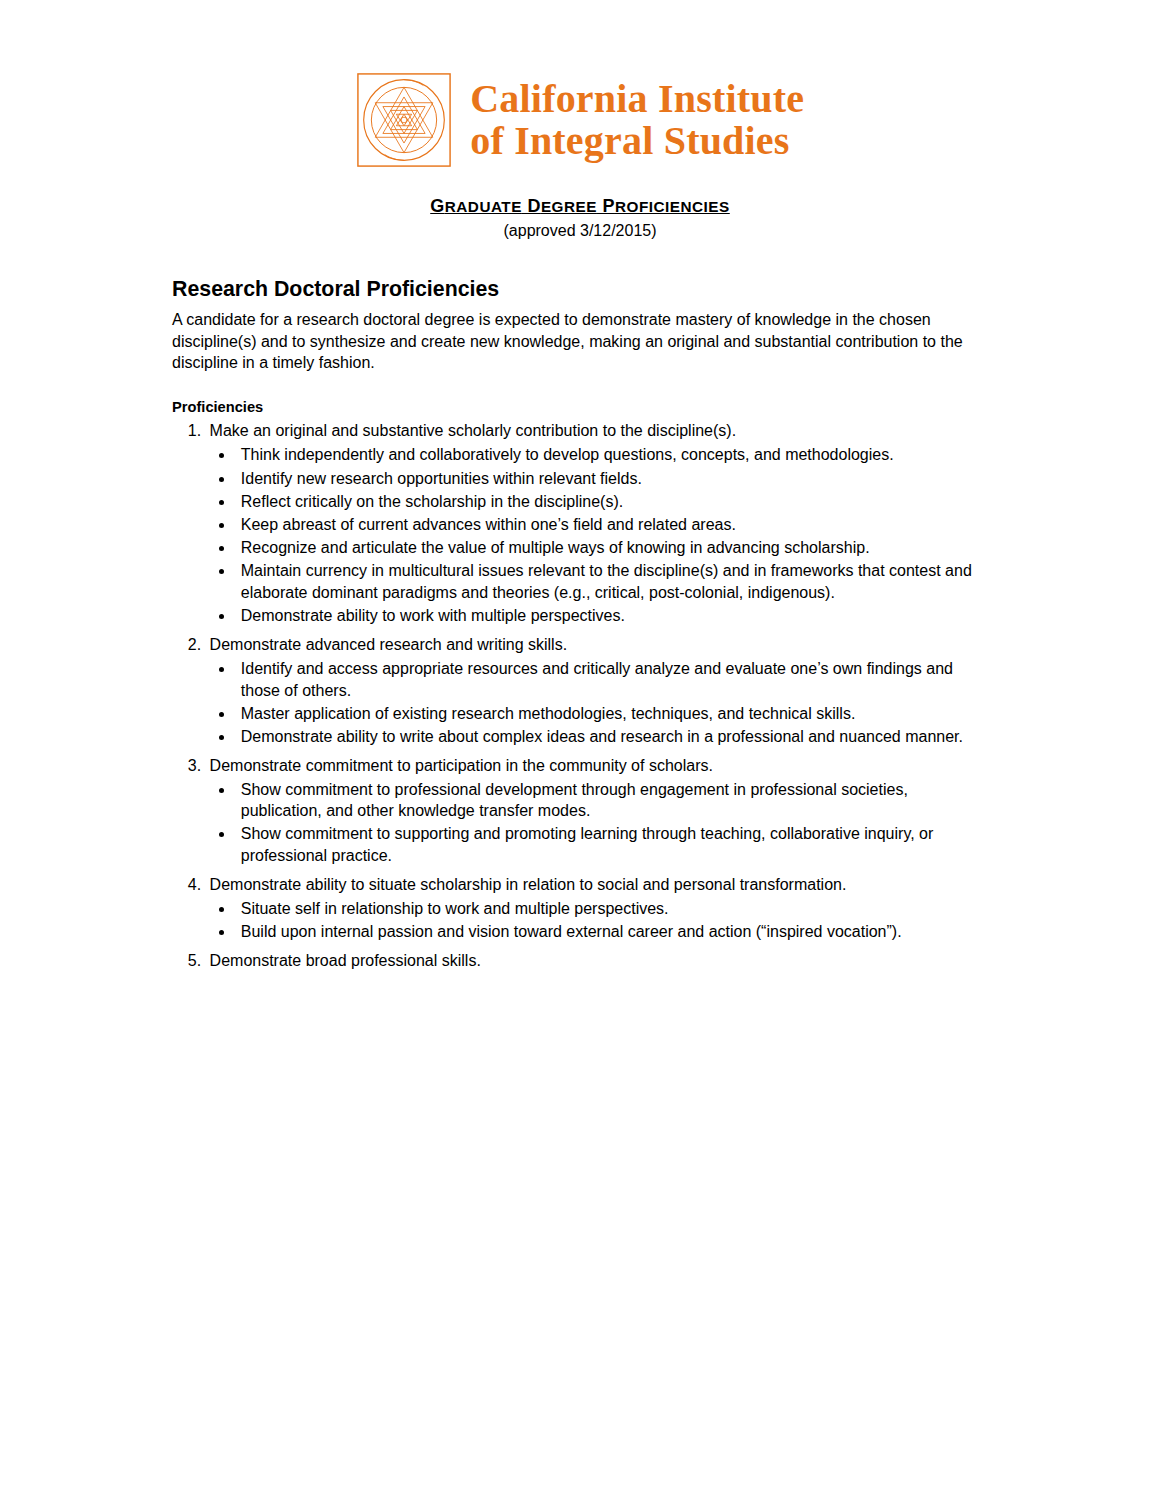California Institute
of Integral Studies
GRADUATE DEGREE PROFICIENCIES
(approved 3/12/2015)
Research Doctoral Proficiencies
A candidate for a research doctoral degree is expected to demonstrate mastery of knowledge in the chosen discipline(s) and to synthesize and create new knowledge, making an original and substantial contribution to the discipline in a timely fashion.
Proficiencies
Make an original and substantive scholarly contribution to the discipline(s).
Think independently and collaboratively to develop questions, concepts, and methodologies.
Identify new research opportunities within relevant fields.
Reflect critically on the scholarship in the discipline(s).
Keep abreast of current advances within one’s field and related areas.
Recognize and articulate the value of multiple ways of knowing in advancing scholarship.
Maintain currency in multicultural issues relevant to the discipline(s) and in frameworks that contest and elaborate dominant paradigms and theories (e.g., critical, post-colonial, indigenous).
Demonstrate ability to work with multiple perspectives.
Demonstrate advanced research and writing skills.
Identify and access appropriate resources and critically analyze and evaluate one’s own findings and those of others.
Master application of existing research methodologies, techniques, and technical skills.
Demonstrate ability to write about complex ideas and research in a professional and nuanced manner.
Demonstrate commitment to participation in the community of scholars.
Show commitment to professional development through engagement in professional societies, publication, and other knowledge transfer modes.
Show commitment to supporting and promoting learning through teaching, collaborative inquiry, or professional practice.
Demonstrate ability to situate scholarship in relation to social and personal transformation.
Situate self in relationship to work and multiple perspectives.
Build upon internal passion and vision toward external career and action (“inspired vocation”).
Demonstrate broad professional skills.